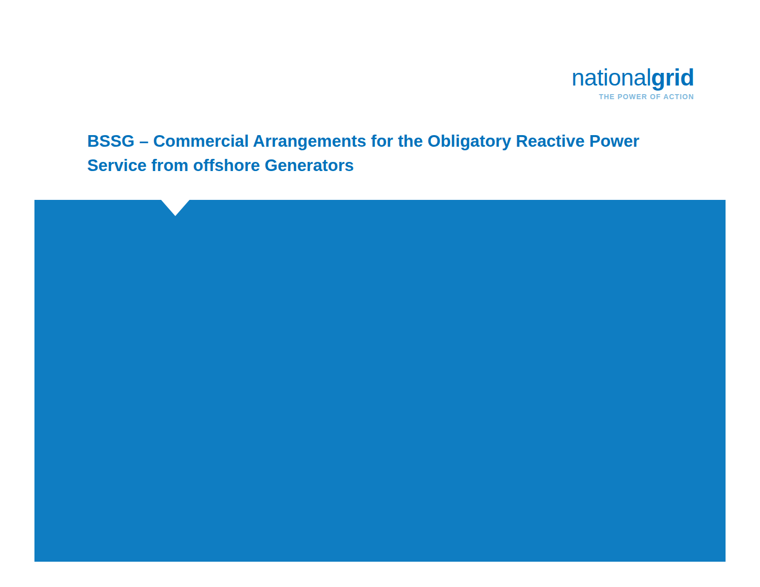national grid
THE POWER OF ACTION
BSSG – Commercial Arrangements for the Obligatory Reactive Power Service from offshore Generators